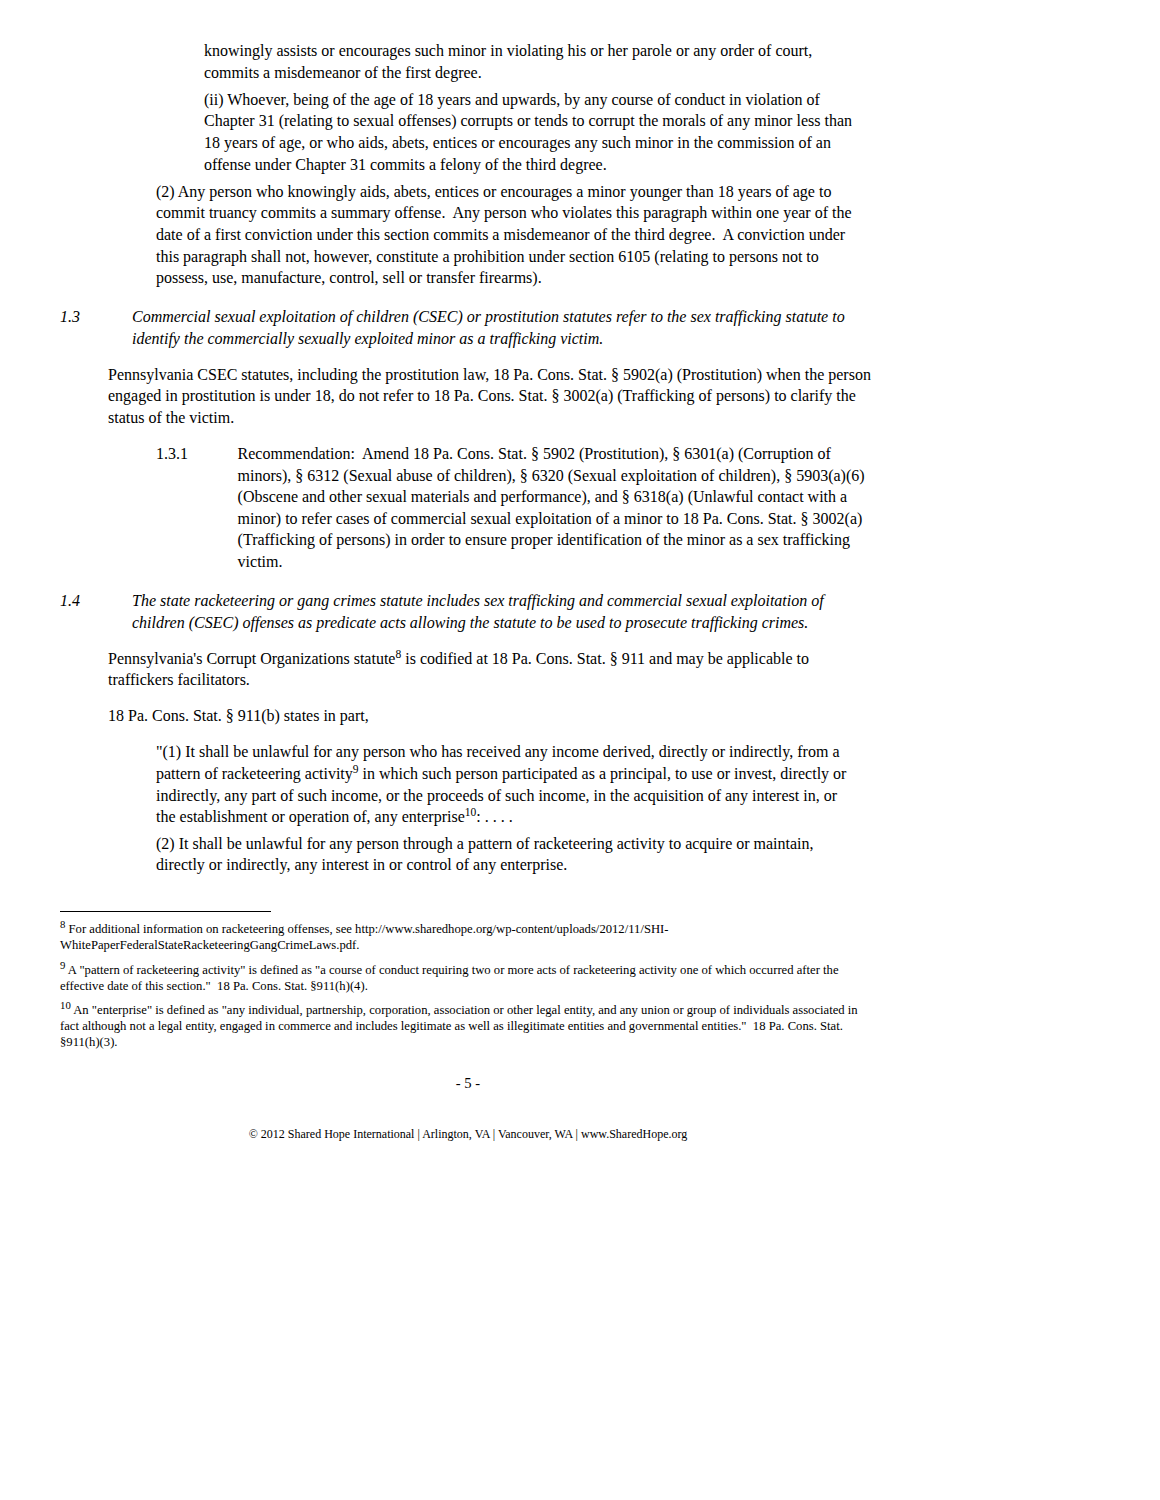knowingly assists or encourages such minor in violating his or her parole or any order of court, commits a misdemeanor of the first degree.
(ii) Whoever, being of the age of 18 years and upwards, by any course of conduct in violation of Chapter 31 (relating to sexual offenses) corrupts or tends to corrupt the morals of any minor less than 18 years of age, or who aids, abets, entices or encourages any such minor in the commission of an offense under Chapter 31 commits a felony of the third degree.
(2) Any person who knowingly aids, abets, entices or encourages a minor younger than 18 years of age to commit truancy commits a summary offense. Any person who violates this paragraph within one year of the date of a first conviction under this section commits a misdemeanor of the third degree. A conviction under this paragraph shall not, however, constitute a prohibition under section 6105 (relating to persons not to possess, use, manufacture, control, sell or transfer firearms).
1.3
Commercial sexual exploitation of children (CSEC) or prostitution statutes refer to the sex trafficking statute to identify the commercially sexually exploited minor as a trafficking victim.
Pennsylvania CSEC statutes, including the prostitution law, 18 Pa. Cons. Stat. § 5902(a) (Prostitution) when the person engaged in prostitution is under 18, do not refer to 18 Pa. Cons. Stat. § 3002(a) (Trafficking of persons) to clarify the status of the victim.
1.3.1
Recommendation: Amend 18 Pa. Cons. Stat. § 5902 (Prostitution), § 6301(a) (Corruption of minors), § 6312 (Sexual abuse of children), § 6320 (Sexual exploitation of children), § 5903(a)(6) (Obscene and other sexual materials and performance), and § 6318(a) (Unlawful contact with a minor) to refer cases of commercial sexual exploitation of a minor to 18 Pa. Cons. Stat. § 3002(a) (Trafficking of persons) in order to ensure proper identification of the minor as a sex trafficking victim.
1.4
The state racketeering or gang crimes statute includes sex trafficking and commercial sexual exploitation of children (CSEC) offenses as predicate acts allowing the statute to be used to prosecute trafficking crimes.
Pennsylvania's Corrupt Organizations statute8 is codified at 18 Pa. Cons. Stat. § 911 and may be applicable to traffickers facilitators.
18 Pa. Cons. Stat. § 911(b) states in part,
"(1) It shall be unlawful for any person who has received any income derived, directly or indirectly, from a pattern of racketeering activity9 in which such person participated as a principal, to use or invest, directly or indirectly, any part of such income, or the proceeds of such income, in the acquisition of any interest in, or the establishment or operation of, any enterprise10: . . . .
(2) It shall be unlawful for any person through a pattern of racketeering activity to acquire or maintain, directly or indirectly, any interest in or control of any enterprise.
8 For additional information on racketeering offenses, see http://www.sharedhope.org/wp-content/uploads/2012/11/SHI-WhitePaperFederalStateRacketeeringGangCrimeLaws.pdf.
9 A "pattern of racketeering activity" is defined as "a course of conduct requiring two or more acts of racketeering activity one of which occurred after the effective date of this section." 18 Pa. Cons. Stat. §911(h)(4).
10 An "enterprise" is defined as "any individual, partnership, corporation, association or other legal entity, and any union or group of individuals associated in fact although not a legal entity, engaged in commerce and includes legitimate as well as illegitimate entities and governmental entities." 18 Pa. Cons. Stat. §911(h)(3).
- 5 -
© 2012 Shared Hope International | Arlington, VA | Vancouver, WA | www.SharedHope.org